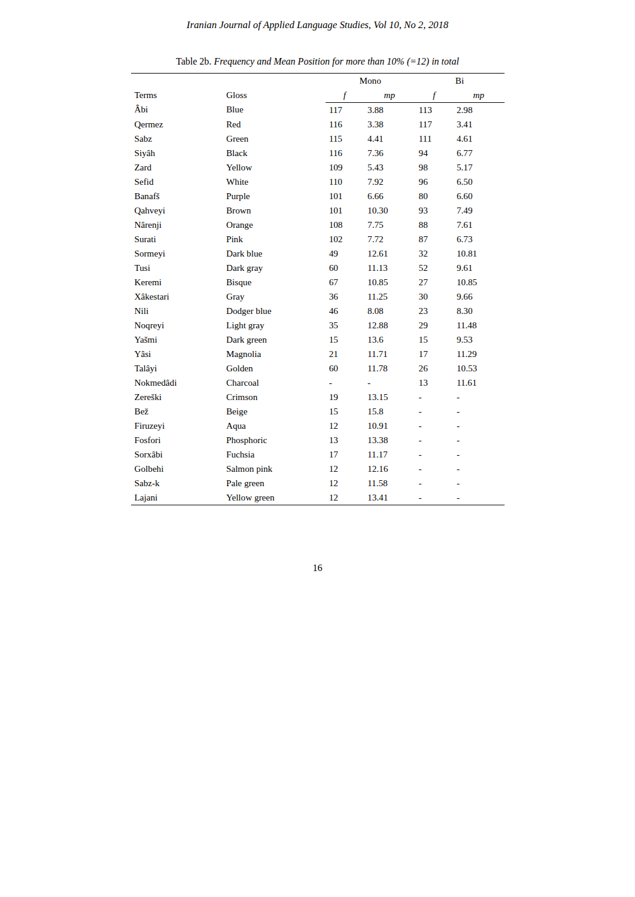Iranian Journal of Applied Language Studies, Vol 10, No 2, 2018
Table 2b. Frequency and Mean Position for more than 10% (=12) in total
| Terms | Gloss | Mono | Bi |
| --- | --- | --- | --- |
| f | mp | f | mp |
| Âbi | Blue | 117 | 3.88 | 113 | 2.98 |
| Qermez | Red | 116 | 3.38 | 117 | 3.41 |
| Sabz | Green | 115 | 4.41 | 111 | 4.61 |
| Siyâh | Black | 116 | 7.36 | 94 | 6.77 |
| Zard | Yellow | 109 | 5.43 | 98 | 5.17 |
| Sefid | White | 110 | 7.92 | 96 | 6.50 |
| Banafš | Purple | 101 | 6.66 | 80 | 6.60 |
| Qahveyi | Brown | 101 | 10.30 | 93 | 7.49 |
| Nârenji | Orange | 108 | 7.75 | 88 | 7.61 |
| Surati | Pink | 102 | 7.72 | 87 | 6.73 |
| Sormeyi | Dark blue | 49 | 12.61 | 32 | 10.81 |
| Tusi | Dark gray | 60 | 11.13 | 52 | 9.61 |
| Keremi | Bisque | 67 | 10.85 | 27 | 10.85 |
| Xâkestari | Gray | 36 | 11.25 | 30 | 9.66 |
| Nili | Dodger blue | 46 | 8.08 | 23 | 8.30 |
| Noqreyi | Light gray | 35 | 12.88 | 29 | 11.48 |
| Yašmi | Dark green | 15 | 13.6 | 15 | 9.53 |
| Yâsi | Magnolia | 21 | 11.71 | 17 | 11.29 |
| Talâyi | Golden | 60 | 11.78 | 26 | 10.53 |
| Nokmedâdi | Charcoal | - | - | 13 | 11.61 |
| Zereški | Crimson | 19 | 13.15 | - | - |
| Bež | Beige | 15 | 15.8 | - | - |
| Firuzeyi | Aqua | 12 | 10.91 | - | - |
| Fosfori | Phosphoric | 13 | 13.38 | - | - |
| Sorxâbi | Fuchsia | 17 | 11.17 | - | - |
| Golbehi | Salmon pink | 12 | 12.16 | - | - |
| Sabz-k | Pale green | 12 | 11.58 | - | - |
| Lajani | Yellow green | 12 | 13.41 | - | - |
16